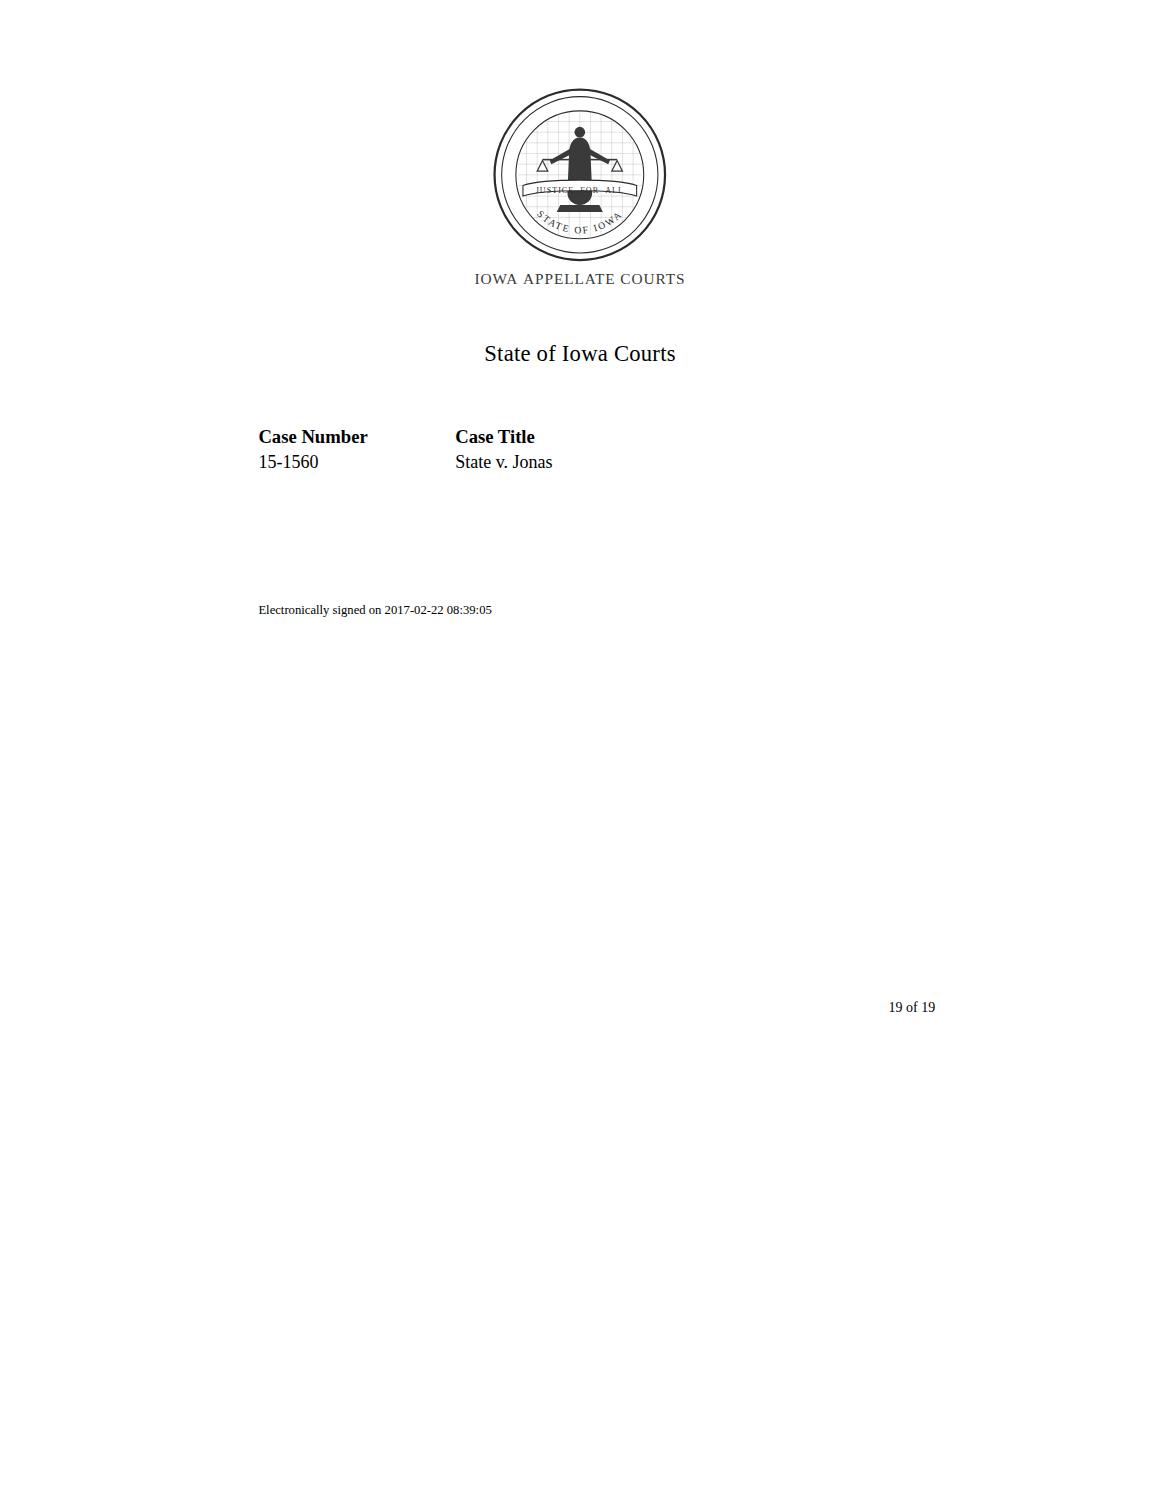JUSTICE FOR ALL STATE OF IOWA
IOWA APPELLATE COURTS
State of Iowa Courts
| Case Number | Case Title |
| --- | --- |
| 15-1560 | State v. Jonas |
Electronically signed on 2017-02-22 08:39:05
19 of 19